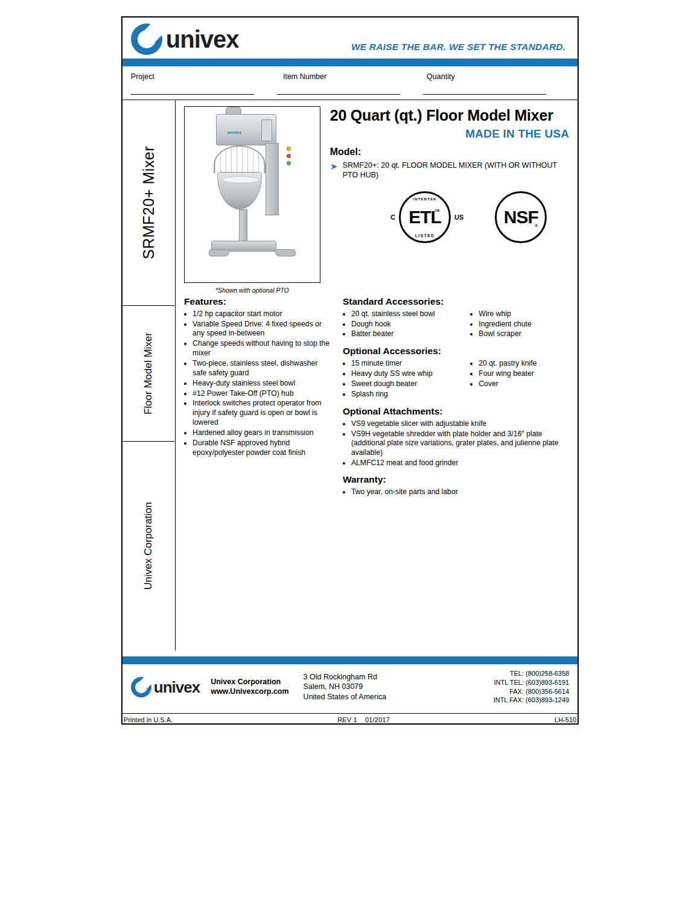univex
WE RAISE THE BAR. WE SET THE STANDARD.
Project
Item Number
Quantity
SRMF20+ Mixer
Floor Model Mixer
Univex Corporation
univex
*Shown with optional PTO
20 Quart (qt.) Floor Model Mixer
MADE IN THE USA
Model:
➤ SRMF20+: 20 qt. FLOOR MODEL MIXER (WITH OR WITHOUT PTO HUB)
C
INTERTEK
ETL
CM
LISTED
US
NSF
®
Features:
1/2 hp capacitor start motor
Variable Speed Drive: 4 fixed speeds or any speed in-between
Change speeds without having to stop the mixer
Two-piece, stainless steel, dishwasher safe safety guard
Heavy-duty stainless steel bowl
#12 Power Take-Off (PTO) hub
Interlock switches protect operator from injury if safety guard is open or bowl is lowered
Hardened alloy gears in transmission
Durable NSF approved hybrid epoxy/polyester powder coat finish
Standard Accessories:
20 qt. stainless steel bowl
Dough hook
Batter beater
Wire whip
Ingredient chute
Bowl scraper
Optional Accessories:
15 minute timer
Heavy duty SS wire whip
Sweet dough beater
Splash ring
20 qt. pastry knife
Four wing beater
Cover
Optional Attachments:
VS9 vegetable slicer with adjustable knife
VS9H vegetable shredder with plate holder and 3/16" plate (additional plate size variations, grater plates, and julienne plate available)
ALMFC12 meat and food grinder
Warranty:
Two year, on-site parts and labor
univex
Univex Corporation
www.Univexcorp.com
3 Old Rockingham Rd
Salem, NH 03079
United States of America
TEL: (800)258-6358
INTL TEL: (603)893-6191
FAX: (800)356-5614
INTL FAX: (603)893-1249
Printed in U.S.A.
REV 1 01/2017
LH-510